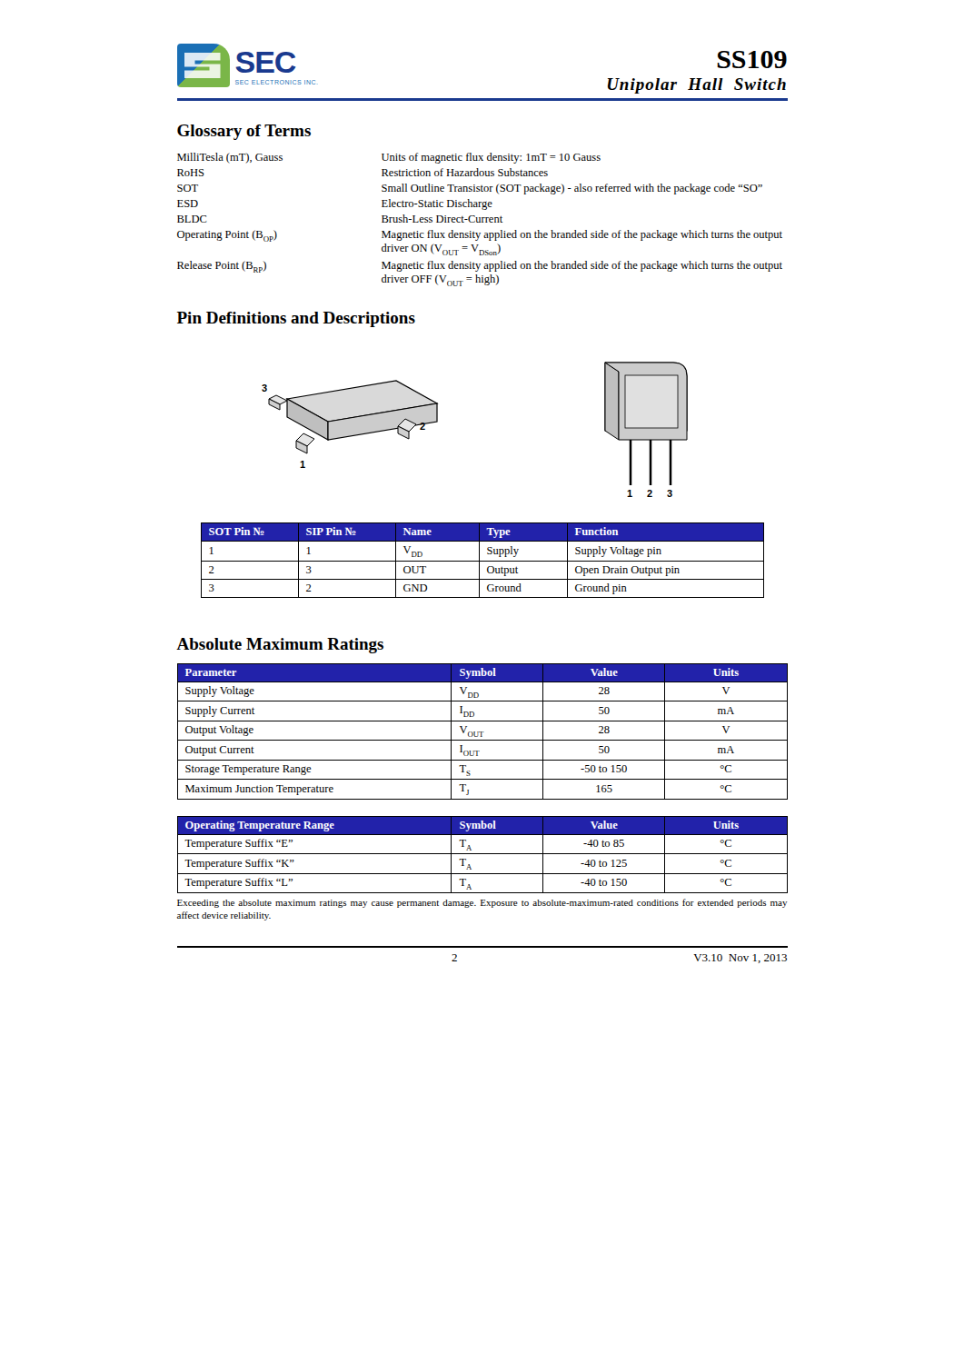SEC SEC ELECTRONICS INC.
SS109
Unipolar Hall Switch
Glossary of Terms
| MilliTesla (mT), Gauss | Units of magnetic flux density: 1mT = 10 Gauss |
| RoHS | Restriction of Hazardous Substances |
| SOT | Small Outline Transistor (SOT package) - also referred with the package code “SO” |
| ESD | Electro-Static Discharge |
| BLDC | Brush-Less Direct-Current |
| Operating Point (B OP ) | Magnetic flux density applied on the branded side of the package which turns the output driver ON (V OUT = V DSon ) |
| Release Point (B RP ) | Magnetic flux density applied on the branded side of the package which turns the output driver OFF (V OUT = high) |
Pin Definitions and Descriptions
3 1 2
1 2 3
| SOT Pin № | SIP Pin № | Name | Type | Function |
| --- | --- | --- | --- | --- |
| 1 | 1 | V DD | Supply | Supply Voltage pin |
| 2 | 3 | OUT | Output | Open Drain Output pin |
| 3 | 2 | GND | Ground | Ground pin |
Absolute Maximum Ratings
| Parameter | Symbol | Value | Units |
| --- | --- | --- | --- |
| Supply Voltage | V DD | 28 | V |
| Supply Current | I DD | 50 | mA |
| Output Voltage | V OUT | 28 | V |
| Output Current | I OUT | 50 | mA |
| Storage Temperature Range | T S | -50 to 150 | °C |
| Maximum Junction Temperature | T J | 165 | °C |
| Operating Temperature Range | Symbol | Value | Units |
| --- | --- | --- | --- |
| Temperature Suffix “E” | T A | -40 to 85 | °C |
| Temperature Suffix “K” | T A | -40 to 125 | °C |
| Temperature Suffix “L” | T A | -40 to 150 | °C |
Exceeding the absolute maximum ratings may cause permanent damage. Exposure to absolute-maximum-rated conditions for extended periods may affect device reliability.
2 V3.10 Nov 1, 2013